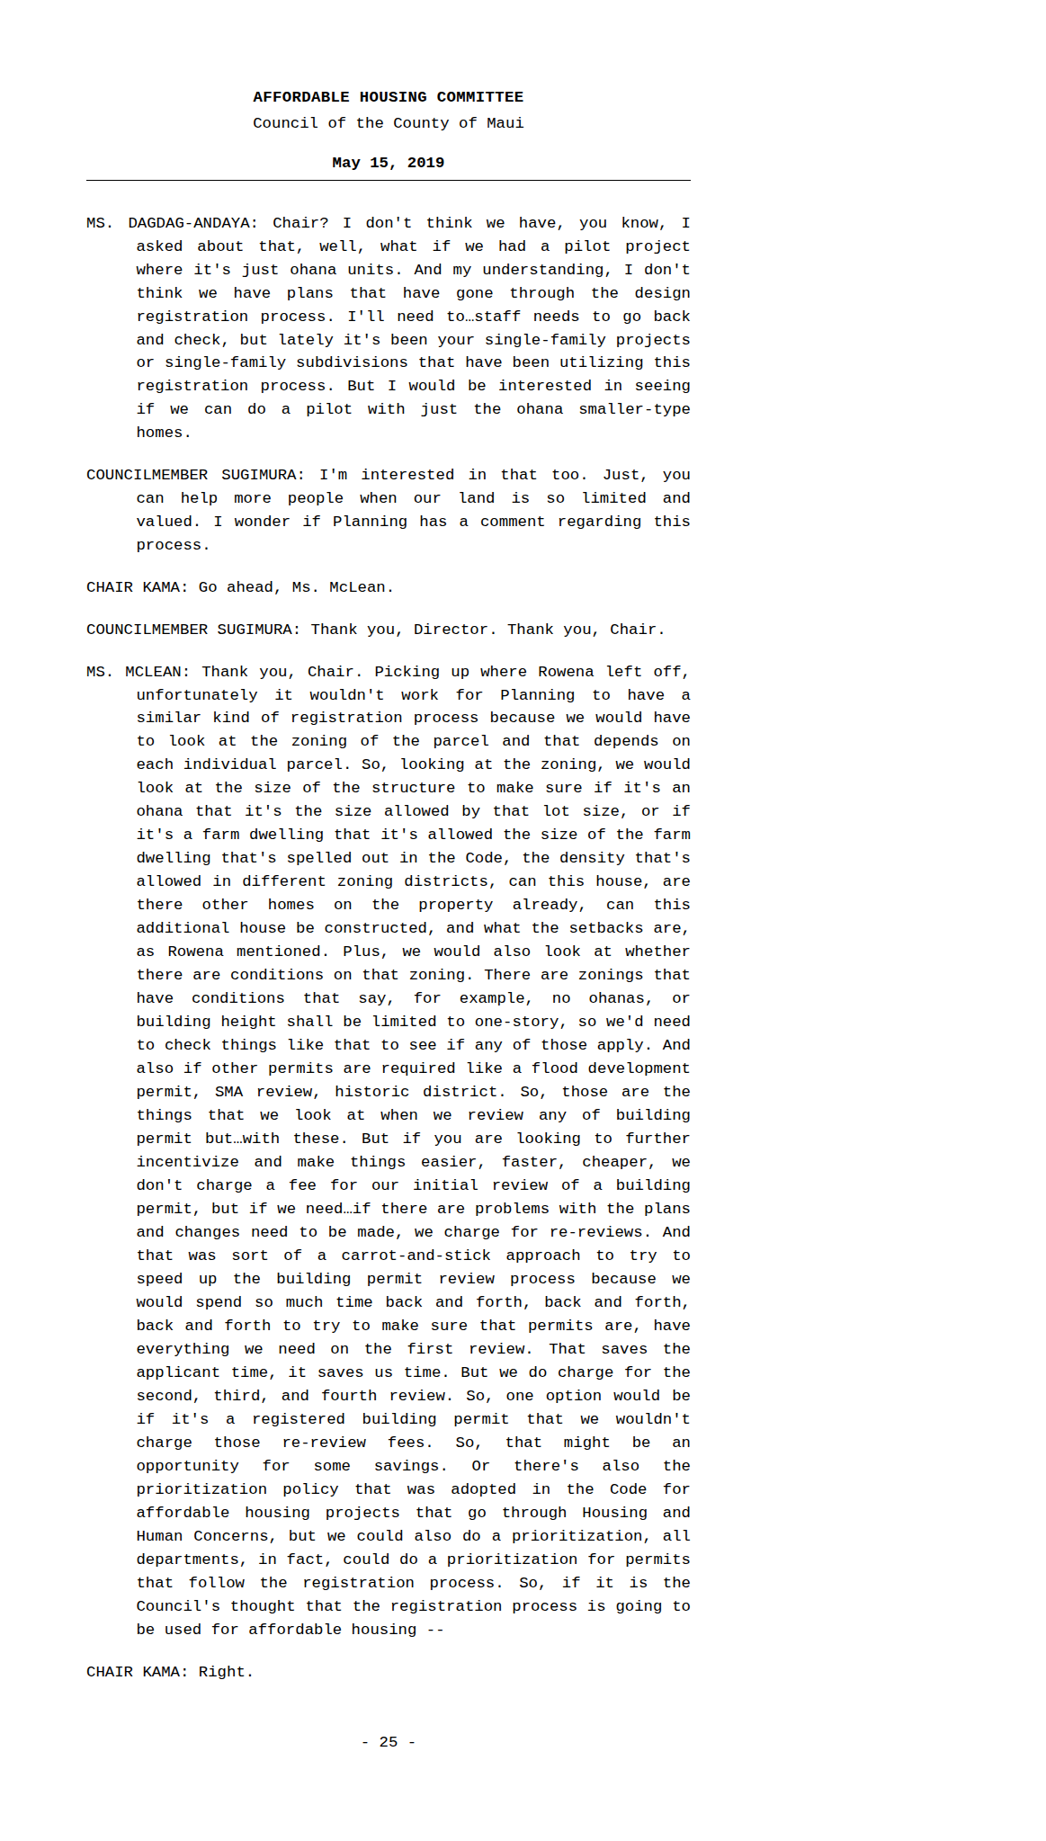AFFORDABLE HOUSING COMMITTEE
Council of the County of Maui
May 15, 2019
MS. DAGDAG-ANDAYA: Chair? I don't think we have, you know, I asked about that, well, what if we had a pilot project where it's just ohana units. And my understanding, I don't think we have plans that have gone through the design registration process. I'll need to…staff needs to go back and check, but lately it's been your single-family projects or single-family subdivisions that have been utilizing this registration process. But I would be interested in seeing if we can do a pilot with just the ohana smaller-type homes.
COUNCILMEMBER SUGIMURA: I'm interested in that too. Just, you can help more people when our land is so limited and valued. I wonder if Planning has a comment regarding this process.
CHAIR KAMA: Go ahead, Ms. McLean.
COUNCILMEMBER SUGIMURA: Thank you, Director. Thank you, Chair.
MS. MCLEAN: Thank you, Chair. Picking up where Rowena left off, unfortunately it wouldn't work for Planning to have a similar kind of registration process because we would have to look at the zoning of the parcel and that depends on each individual parcel. So, looking at the zoning, we would look at the size of the structure to make sure if it's an ohana that it's the size allowed by that lot size, or if it's a farm dwelling that it's allowed the size of the farm dwelling that's spelled out in the Code, the density that's allowed in different zoning districts, can this house, are there other homes on the property already, can this additional house be constructed, and what the setbacks are, as Rowena mentioned. Plus, we would also look at whether there are conditions on that zoning. There are zonings that have conditions that say, for example, no ohanas, or building height shall be limited to one-story, so we'd need to check things like that to see if any of those apply. And also if other permits are required like a flood development permit, SMA review, historic district. So, those are the things that we look at when we review any of building permit but…with these. But if you are looking to further incentivize and make things easier, faster, cheaper, we don't charge a fee for our initial review of a building permit, but if we need…if there are problems with the plans and changes need to be made, we charge for re-reviews. And that was sort of a carrot-and-stick approach to try to speed up the building permit review process because we would spend so much time back and forth, back and forth, back and forth to try to make sure that permits are, have everything we need on the first review. That saves the applicant time, it saves us time. But we do charge for the second, third, and fourth review. So, one option would be if it's a registered building permit that we wouldn't charge those re-review fees. So, that might be an opportunity for some savings. Or there's also the prioritization policy that was adopted in the Code for affordable housing projects that go through Housing and Human Concerns, but we could also do a prioritization, all departments, in fact, could do a prioritization for permits that follow the registration process. So, if it is the Council's thought that the registration process is going to be used for affordable housing --
CHAIR KAMA: Right.
- 25 -